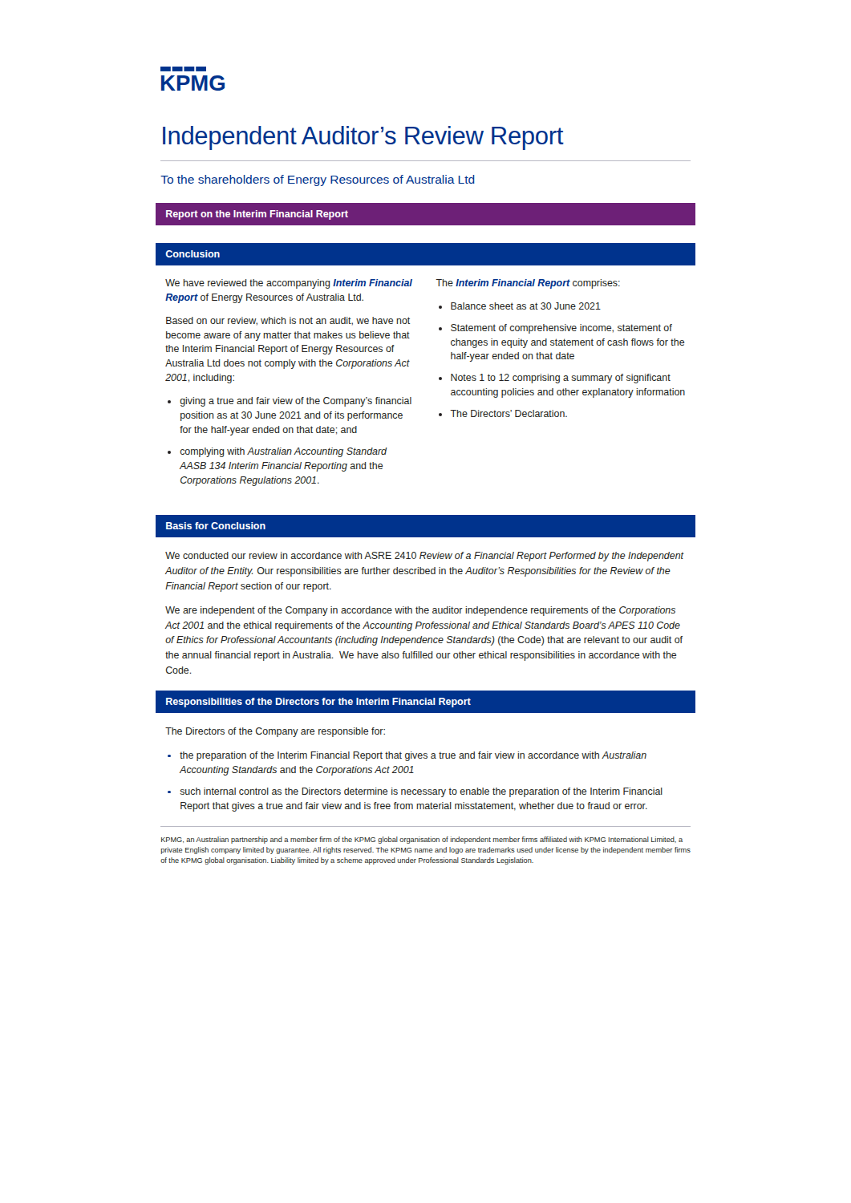KPMG
Independent Auditor’s Review Report
To the shareholders of Energy Resources of Australia Ltd
Report on the Interim Financial Report
Conclusion
We have reviewed the accompanying Interim Financial Report of Energy Resources of Australia Ltd.
Based on our review, which is not an audit, we have not become aware of any matter that makes us believe that the Interim Financial Report of Energy Resources of Australia Ltd does not comply with the Corporations Act 2001, including:
giving a true and fair view of the Company’s financial position as at 30 June 2021 and of its performance for the half-year ended on that date; and
complying with Australian Accounting Standard AASB 134 Interim Financial Reporting and the Corporations Regulations 2001.
The Interim Financial Report comprises:
Balance sheet as at 30 June 2021
Statement of comprehensive income, statement of changes in equity and statement of cash flows for the half-year ended on that date
Notes 1 to 12 comprising a summary of significant accounting policies and other explanatory information
The Directors’ Declaration.
Basis for Conclusion
We conducted our review in accordance with ASRE 2410 Review of a Financial Report Performed by the Independent Auditor of the Entity. Our responsibilities are further described in the Auditor’s Responsibilities for the Review of the Financial Report section of our report.
We are independent of the Company in accordance with the auditor independence requirements of the Corporations Act 2001 and the ethical requirements of the Accounting Professional and Ethical Standards Board’s APES 110 Code of Ethics for Professional Accountants (including Independence Standards) (the Code) that are relevant to our audit of the annual financial report in Australia. We have also fulfilled our other ethical responsibilities in accordance with the Code.
Responsibilities of the Directors for the Interim Financial Report
The Directors of the Company are responsible for:
the preparation of the Interim Financial Report that gives a true and fair view in accordance with Australian Accounting Standards and the Corporations Act 2001
such internal control as the Directors determine is necessary to enable the preparation of the Interim Financial Report that gives a true and fair view and is free from material misstatement, whether due to fraud or error.
KPMG, an Australian partnership and a member firm of the KPMG global organisation of independent member firms affiliated with KPMG International Limited, a private English company limited by guarantee. All rights reserved. The KPMG name and logo are trademarks used under license by the independent member firms of the KPMG global organisation. Liability limited by a scheme approved under Professional Standards Legislation.